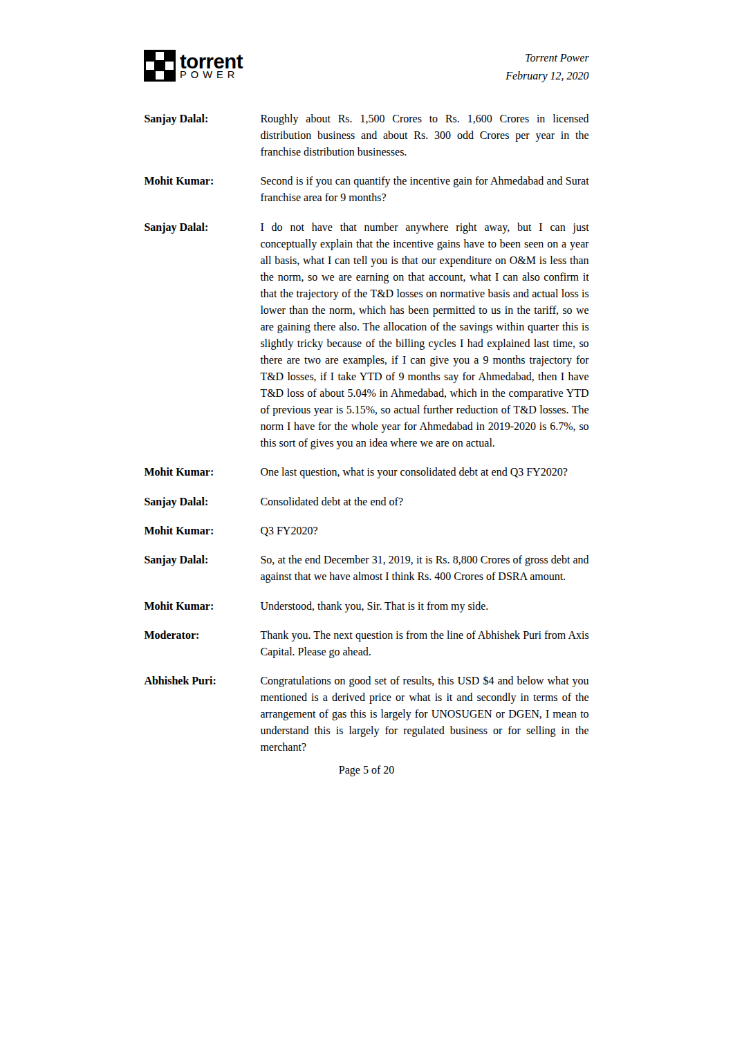torrent POWER
Torrent Power
February 12, 2020
| Sanjay Dalal: | Roughly about Rs. 1,500 Crores to Rs. 1,600 Crores in licensed distribution business and about Rs. 300 odd Crores per year in the franchise distribution businesses. |
| Mohit Kumar: | Second is if you can quantify the incentive gain for Ahmedabad and Surat franchise area for 9 months? |
| Sanjay Dalal: | I do not have that number anywhere right away, but I can just conceptually explain that the incentive gains have to been seen on a year all basis, what I can tell you is that our expenditure on O&M is less than the norm, so we are earning on that account, what I can also confirm it that the trajectory of the T&D losses on normative basis and actual loss is lower than the norm, which has been permitted to us in the tariff, so we are gaining there also. The allocation of the savings within quarter this is slightly tricky because of the billing cycles I had explained last time, so there are two are examples, if I can give you a 9 months trajectory for T&D losses, if I take YTD of 9 months say for Ahmedabad, then I have T&D loss of about 5.04% in Ahmedabad, which in the comparative YTD of previous year is 5.15%, so actual further reduction of T&D losses. The norm I have for the whole year for Ahmedabad in 2019-2020 is 6.7%, so this sort of gives you an idea where we are on actual. |
| Mohit Kumar: | One last question, what is your consolidated debt at end Q3 FY2020? |
| Sanjay Dalal: | Consolidated debt at the end of? |
| Mohit Kumar: | Q3 FY2020? |
| Sanjay Dalal: | So, at the end December 31, 2019, it is Rs. 8,800 Crores of gross debt and against that we have almost I think Rs. 400 Crores of DSRA amount. |
| Mohit Kumar: | Understood, thank you, Sir. That is it from my side. |
| Moderator: | Thank you. The next question is from the line of Abhishek Puri from Axis Capital. Please go ahead. |
| Abhishek Puri: | Congratulations on good set of results, this USD $4 and below what you mentioned is a derived price or what is it and secondly in terms of the arrangement of gas this is largely for UNOSUGEN or DGEN, I mean to understand this is largely for regulated business or for selling in the merchant? |
Page 5 of 20